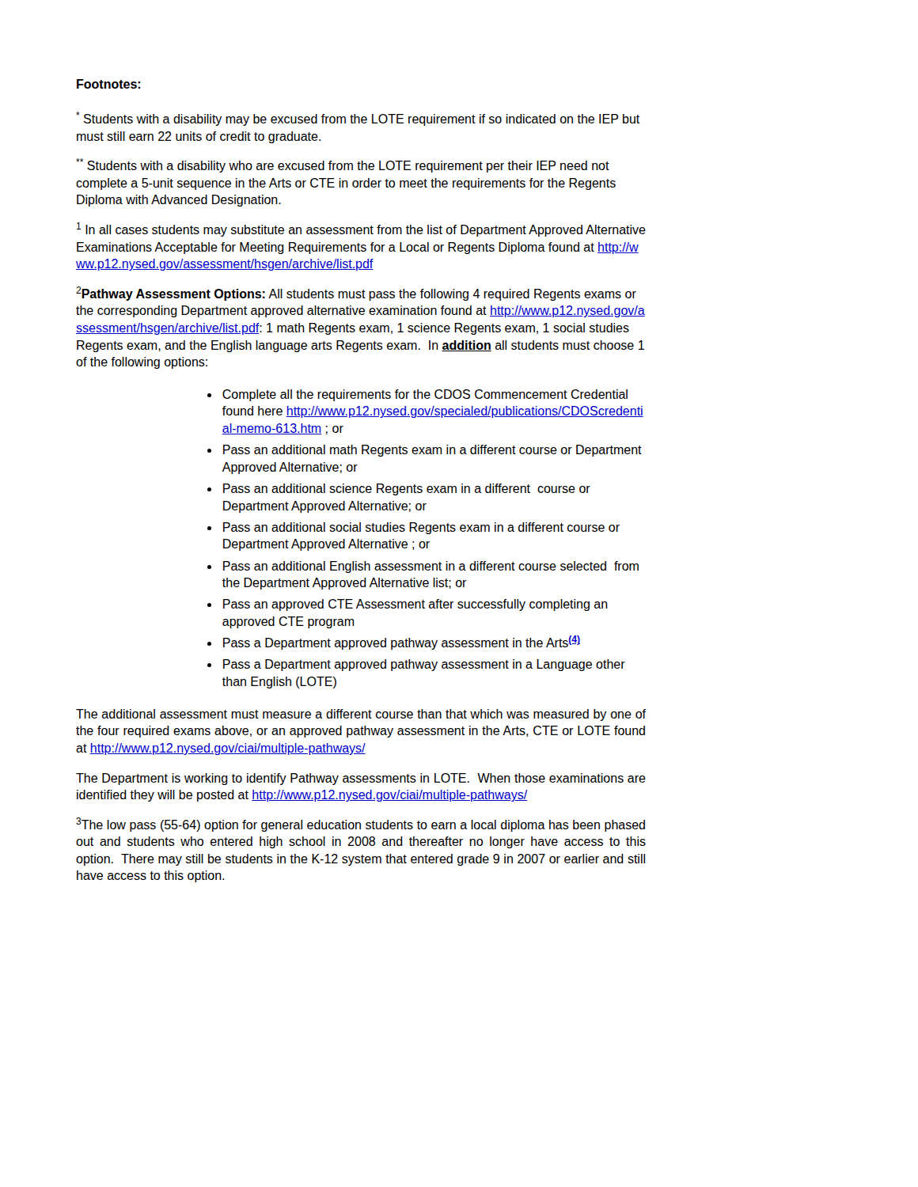Footnotes:
* Students with a disability may be excused from the LOTE requirement if so indicated on the IEP but must still earn 22 units of credit to graduate.
** Students with a disability who are excused from the LOTE requirement per their IEP need not complete a 5-unit sequence in the Arts or CTE in order to meet the requirements for the Regents Diploma with Advanced Designation.
1 In all cases students may substitute an assessment from the list of Department Approved Alternative Examinations Acceptable for Meeting Requirements for a Local or Regents Diploma found at http://www.p12.nysed.gov/assessment/hsgen/archive/list.pdf
2Pathway Assessment Options: All students must pass the following 4 required Regents exams or the corresponding Department approved alternative examination found at http://www.p12.nysed.gov/assessment/hsgen/archive/list.pdf: 1 math Regents exam, 1 science Regents exam, 1 social studies Regents exam, and the English language arts Regents exam. In addition all students must choose 1 of the following options:
Complete all the requirements for the CDOS Commencement Credential found here http://www.p12.nysed.gov/specialed/publications/CDOScredential-memo-613.htm ; or
Pass an additional math Regents exam in a different course or Department Approved Alternative; or
Pass an additional science Regents exam in a different course or Department Approved Alternative; or
Pass an additional social studies Regents exam in a different course or Department Approved Alternative ; or
Pass an additional English assessment in a different course selected from the Department Approved Alternative list; or
Pass an approved CTE Assessment after successfully completing an approved CTE program
Pass a Department approved pathway assessment in the Arts(4)
Pass a Department approved pathway assessment in a Language other than English (LOTE)
The additional assessment must measure a different course than that which was measured by one of the four required exams above, or an approved pathway assessment in the Arts, CTE or LOTE found at http://www.p12.nysed.gov/ciai/multiple-pathways/
The Department is working to identify Pathway assessments in LOTE. When those examinations are identified they will be posted at http://www.p12.nysed.gov/ciai/multiple-pathways/
3The low pass (55-64) option for general education students to earn a local diploma has been phased out and students who entered high school in 2008 and thereafter no longer have access to this option. There may still be students in the K-12 system that entered grade 9 in 2007 or earlier and still have access to this option.